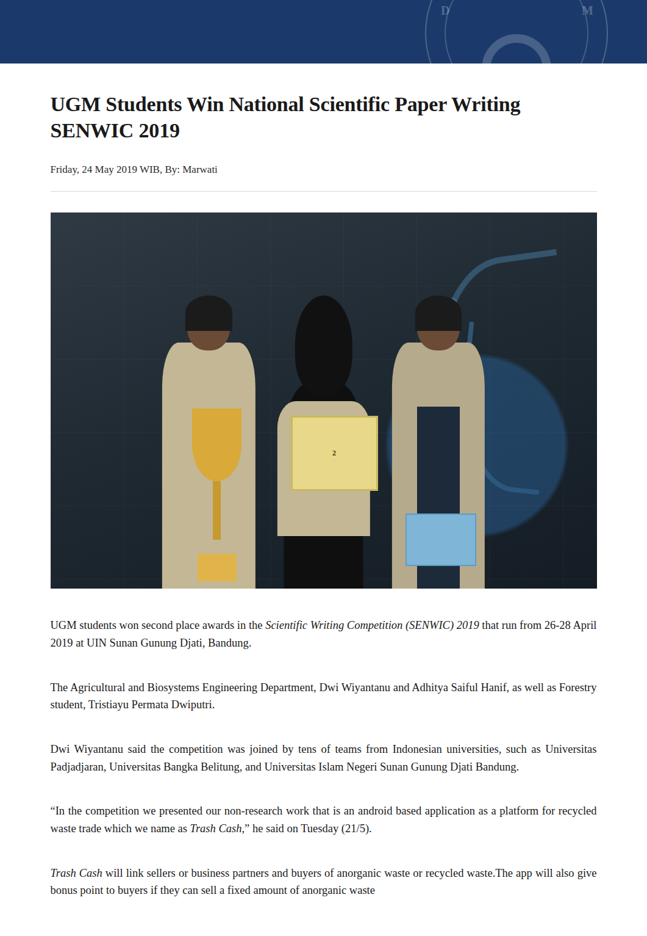U G A M D
UGM Students Win National Scientific Paper Writing SENWIC 2019
Friday, 24 May 2019 WIB, By: Marwati
2
UGM students won second place awards in the Scientific Writing Competition (SENWIC) 2019 that run from 26-28 April 2019 at UIN Sunan Gunung Djati, Bandung.
The Agricultural and Biosystems Engineering Department, Dwi Wiyantanu and Adhitya Saiful Hanif, as well as Forestry student, Tristiayu Permata Dwiputri.
Dwi Wiyantanu said the competition was joined by tens of teams from Indonesian universities, such as Universitas Padjadjaran, Universitas Bangka Belitung, and Universitas Islam Negeri Sunan Gunung Djati Bandung.
“In the competition we presented our non-research work that is an android based application as a platform for recycled waste trade which we name as Trash Cash,” he said on Tuesday (21/5).
Trash Cash will link sellers or business partners and buyers of anorganic waste or recycled waste.The app will also give bonus point to buyers if they can sell a fixed amount of anorganic waste